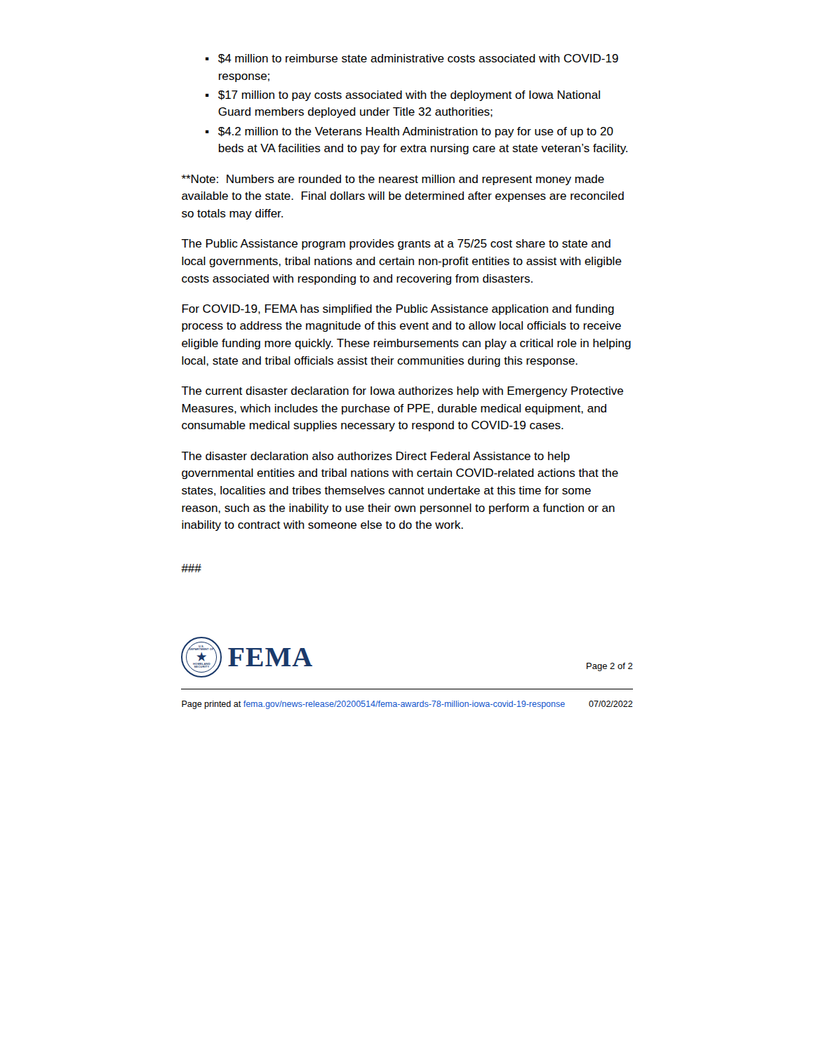$4 million to reimburse state administrative costs associated with COVID-19 response;
$17 million to pay costs associated with the deployment of Iowa National Guard members deployed under Title 32 authorities;
$4.2 million to the Veterans Health Administration to pay for use of up to 20 beds at VA facilities and to pay for extra nursing care at state veteran’s facility.
**Note: Numbers are rounded to the nearest million and represent money made available to the state. Final dollars will be determined after expenses are reconciled so totals may differ.
The Public Assistance program provides grants at a 75/25 cost share to state and local governments, tribal nations and certain non-profit entities to assist with eligible costs associated with responding to and recovering from disasters.
For COVID-19, FEMA has simplified the Public Assistance application and funding process to address the magnitude of this event and to allow local officials to receive eligible funding more quickly. These reimbursements can play a critical role in helping local, state and tribal officials assist their communities during this response.
The current disaster declaration for Iowa authorizes help with Emergency Protective Measures, which includes the purchase of PPE, durable medical equipment, and consumable medical supplies necessary to respond to COVID-19 cases.
The disaster declaration also authorizes Direct Federal Assistance to help governmental entities and tribal nations with certain COVID-related actions that the states, localities and tribes themselves cannot undertake at this time for some reason, such as the inability to use their own personnel to perform a function or an inability to contract with someone else to do the work.
###
U.S. DEPARTMENT OF
★
HOMELAND SECURITY
FEMA
Page 2 of 2
Page printed at fema.gov/news-release/20200514/fema-awards-78-million-iowa-covid-19-response
07/02/2022